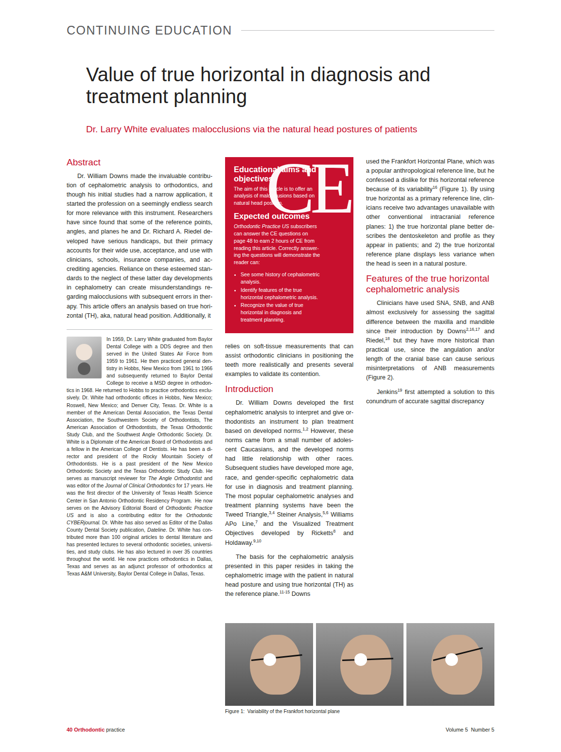Continuing education
Value of true horizontal in diagnosis and treatment planning
Dr. Larry White evaluates malocclusions via the natural head postures of patients
Abstract
Dr. William Downs made the invaluable contribution of cephalometric analysis to orthodontics, and though his initial studies had a narrow application, it started the profession on a seemingly endless search for more relevance with this instrument. Researchers have since found that some of the reference points, angles, and planes he and Dr. Richard A. Riedel developed have serious handicaps, but their primacy accounts for their wide use, acceptance, and use with clinicians, schools, insurance companies, and accrediting agencies. Reliance on these esteemed standards to the neglect of these latter day developments in cephalometry can create misunderstandings regarding malocclusions with subsequent errors in therapy. This article offers an analysis based on true horizontal (TH), aka, natural head position. Additionally, it
In 1959, Dr. Larry White graduated from Baylor Dental College with a DDS degree and then served in the United States Air Force from 1959 to 1961. He then practiced general dentistry in Hobbs, New Mexico from 1961 to 1966 and subsequently returned to Baylor Dental College to receive a MSD degree in orthodontics in 1968. He returned to Hobbs to practice orthodontics exclusively. Dr. White had orthodontic offices in Hobbs, New Mexico; Roswell, New Mexico; and Denver City, Texas. Dr. White is a member of the American Dental Association, the Texas Dental Association, the Southwestern Society of Orthodontists, The American Association of Orthodontists, the Texas Orthodontic Study Club, and the Southwest Angle Orthodontic Society. Dr. White is a Diplomate of the American Board of Orthodontists and a fellow in the American College of Dentists. He has been a director and president of the Rocky Mountain Society of Orthodontists. He is a past president of the New Mexico Orthodontic Society and the Texas Orthodontic Study Club. He serves as manuscript reviewer for The Angle Orthodontist and was editor of the Journal of Clinical Orthodontics for 17 years. He was the first director of the University of Texas Health Science Center in San Antonio Orthodontic Residency Program. He now serves on the Advisory Editorial Board of Orthodontic Practice US and is also a contributing editor for the Orthodontic CYBERjournal. Dr. White has also served as Editor of the Dallas County Dental Society publication, Dateline. Dr. White has contributed more than 100 original articles to dental literature and has presented lectures to several orthodontic societies, universities, and study clubs. He has also lectured in over 35 countries throughout the world. He now practices orthodontics in Dallas, Texas and serves as an adjunct professor of orthodontics at Texas A&M University, Baylor Dental College in Dallas, Texas.
CE
Educational aims and objectives
The aim of this article is to offer an analysis of malocclusions based on natural head position.
Expected outcomes
Orthodontic Practice US subscribers can answer the CE questions on page 48 to earn 2 hours of CE from reading this article. Correctly answering the questions will demonstrate the reader can:
See some history of cephalometric analysis.
Identify features of the true horizontal cephalometric analysis.
Recognize the value of true horizontal in diagnosis and treatment planning.
relies on soft-tissue measurements that can assist orthodontic clinicians in positioning the teeth more realistically and presents several examples to validate its contention.
Introduction
Dr. William Downs developed the first cephalometric analysis to interpret and give orthodontists an instrument to plan treatment based on developed norms.1,2 However, these norms came from a small number of adolescent Caucasians, and the developed norms had little relationship with other races. Subsequent studies have developed more age, race, and gender-specific cephalometric data for use in diagnosis and treatment planning. The most popular cephalometric analyses and treatment planning systems have been the Tweed Triangle,3,4 Steiner Analysis,5,6 Williams APo Line,7 and the Visualized Treatment Objectives developed by Ricketts8 and Holdaway.9,10
The basis for the cephalometric analysis presented in this paper resides in taking the cephalometric image with the patient in natural head posture and using true horizontal (TH) as the reference plane.11-15 Downs
used the Frankfort Horizontal Plane, which was a popular anthropological reference line, but he confessed a dislike for this horizontal reference because of its variability16 (Figure 1). By using true horizontal as a primary reference line, clinicians receive two advantages unavailable with other conventional intracranial reference planes: 1) the true horizontal plane better describes the dentoskeleton and profile as they appear in patients; and 2) the true horizontal reference plane displays less variance when the head is seen in a natural posture.
Features of the true horizontal cephalometric analysis
Clinicians have used SNA, SNB, and ANB almost exclusively for assessing the sagittal difference between the maxilla and mandible since their introduction by Downs2,16,17 and Riedel,18 but they have more historical than practical use, since the angulation and/or length of the cranial base can cause serious misinterpretations of ANB measurements (Figure 2).
Jenkins19 first attempted a solution to this conundrum of accurate sagittal discrepancy
Figure 1: Variability of the Frankfort horizontal plane
40 Orthodontic practice
Volume 5 Number 5